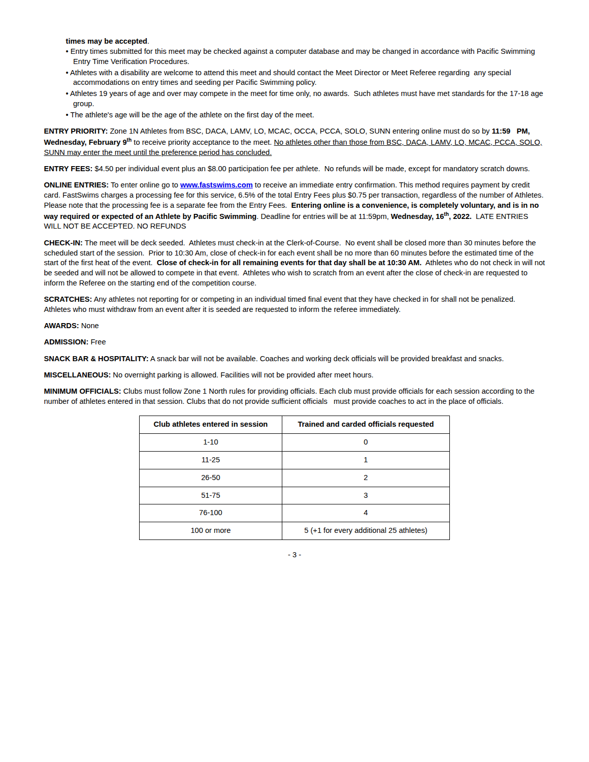times may be accepted.
• Entry times submitted for this meet may be checked against a computer database and may be changed in accordance with Pacific Swimming Entry Time Verification Procedures.
• Athletes with a disability are welcome to attend this meet and should contact the Meet Director or Meet Referee regarding any special accommodations on entry times and seeding per Pacific Swimming policy.
• Athletes 19 years of age and over may compete in the meet for time only, no awards. Such athletes must have met standards for the 17-18 age group.
• The athlete's age will be the age of the athlete on the first day of the meet.
ENTRY PRIORITY: Zone 1N Athletes from BSC, DACA, LAMV, LO, MCAC, OCCA, PCCA, SOLO, SUNN entering online must do so by 11:59 PM, Wednesday, February 9th to receive priority acceptance to the meet. No athletes other than those from BSC, DACA, LAMV, LO, MCAC, PCCA, SOLO, SUNN may enter the meet until the preference period has concluded.
ENTRY FEES: $4.50 per individual event plus an $8.00 participation fee per athlete. No refunds will be made, except for mandatory scratch downs.
ONLINE ENTRIES: To enter online go to www.fastswims.com to receive an immediate entry confirmation. This method requires payment by credit card. FastSwims charges a processing fee for this service, 6.5% of the total Entry Fees plus $0.75 per transaction, regardless of the number of Athletes. Please note that the processing fee is a separate fee from the Entry Fees. Entering online is a convenience, is completely voluntary, and is in no way required or expected of an Athlete by Pacific Swimming. Deadline for entries will be at 11:59pm, Wednesday, 16th, 2022. LATE ENTRIES WILL NOT BE ACCEPTED. NO REFUNDS
CHECK-IN: The meet will be deck seeded. Athletes must check-in at the Clerk-of-Course. No event shall be closed more than 30 minutes before the scheduled start of the session. Prior to 10:30 Am, close of check-in for each event shall be no more than 60 minutes before the estimated time of the start of the first heat of the event. Close of check-in for all remaining events for that day shall be at 10:30 AM. Athletes who do not check in will not be seeded and will not be allowed to compete in that event. Athletes who wish to scratch from an event after the close of check-in are requested to inform the Referee on the starting end of the competition course.
SCRATCHES: Any athletes not reporting for or competing in an individual timed final event that they have checked in for shall not be penalized. Athletes who must withdraw from an event after it is seeded are requested to inform the referee immediately.
AWARDS: None
ADMISSION: Free
SNACK BAR & HOSPITALITY: A snack bar will not be available. Coaches and working deck officials will be provided breakfast and snacks.
MISCELLANEOUS: No overnight parking is allowed. Facilities will not be provided after meet hours.
MINIMUM OFFICIALS: Clubs must follow Zone 1 North rules for providing officials. Each club must provide officials for each session according to the number of athletes entered in that session. Clubs that do not provide sufficient officials must provide coaches to act in the place of officials.
| Club athletes entered in session | Trained and carded officials requested |
| --- | --- |
| 1-10 | 0 |
| 11-25 | 1 |
| 26-50 | 2 |
| 51-75 | 3 |
| 76-100 | 4 |
| 100 or more | 5 (+1 for every additional 25 athletes) |
- 3 -